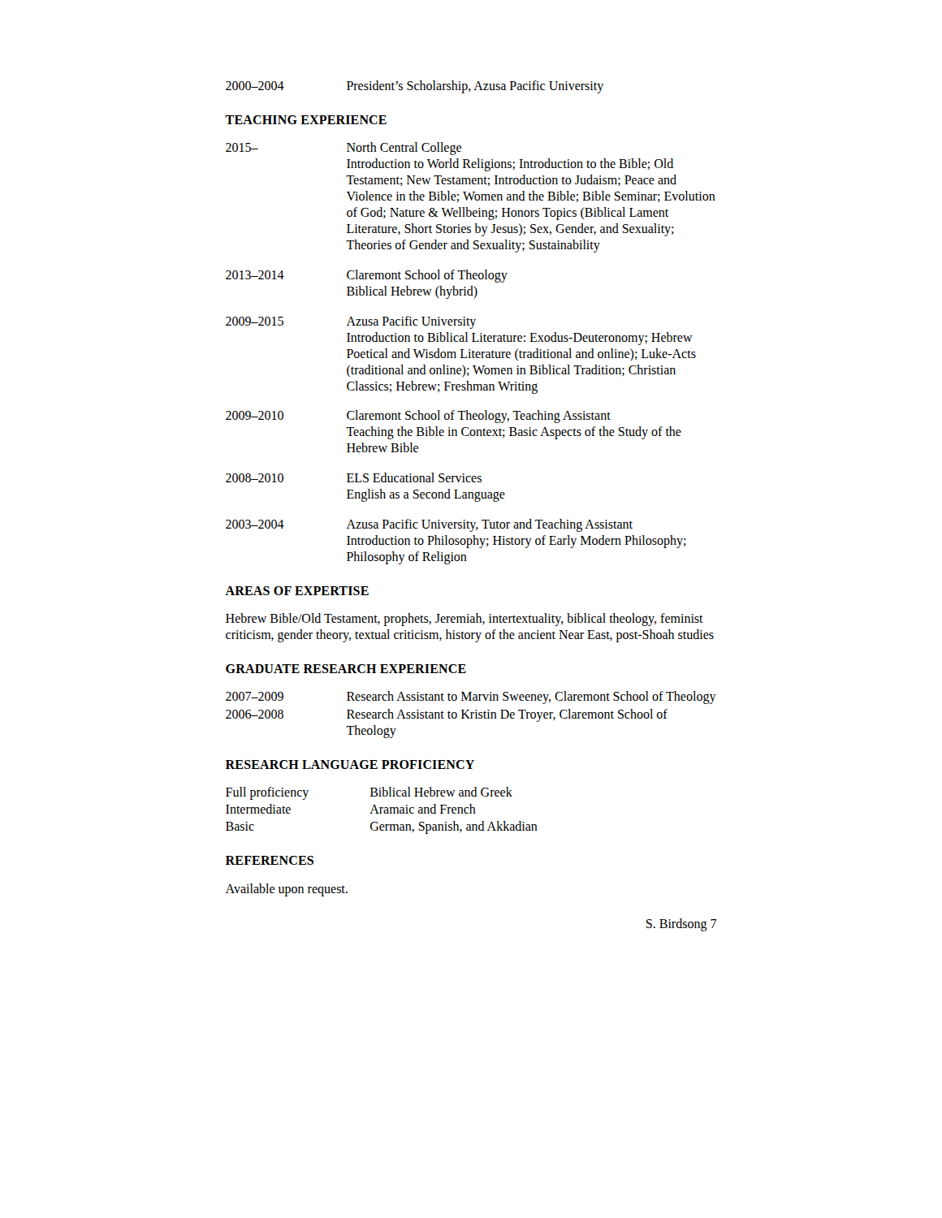| 2000–2004 | President’s Scholarship, Azusa Pacific University |
TEACHING EXPERIENCE
| 2015– | North Central College Introduction to World Religions; Introduction to the Bible; Old Testament; New Testament; Introduction to Judaism; Peace and Violence in the Bible; Women and the Bible; Bible Seminar; Evolution of God; Nature & Wellbeing; Honors Topics (Biblical Lament Literature, Short Stories by Jesus); Sex, Gender, and Sexuality; Theories of Gender and Sexuality; Sustainability |
| 2013–2014 | Claremont School of Theology Biblical Hebrew (hybrid) |
| 2009–2015 | Azusa Pacific University Introduction to Biblical Literature: Exodus-Deuteronomy; Hebrew Poetical and Wisdom Literature (traditional and online); Luke-Acts (traditional and online); Women in Biblical Tradition; Christian Classics; Hebrew; Freshman Writing |
| 2009–2010 | Claremont School of Theology, Teaching Assistant Teaching the Bible in Context; Basic Aspects of the Study of the Hebrew Bible |
| 2008–2010 | ELS Educational Services English as a Second Language |
| 2003–2004 | Azusa Pacific University, Tutor and Teaching Assistant Introduction to Philosophy; History of Early Modern Philosophy; Philosophy of Religion |
AREAS OF EXPERTISE
Hebrew Bible/Old Testament, prophets, Jeremiah, intertextuality, biblical theology, feminist criticism, gender theory, textual criticism, history of the ancient Near East, post-Shoah studies
GRADUATE RESEARCH EXPERIENCE
| 2007–2009 | Research Assistant to Marvin Sweeney, Claremont School of Theology |
| 2006–2008 | Research Assistant to Kristin De Troyer, Claremont School of Theology |
RESEARCH LANGUAGE PROFICIENCY
| Full proficiency | Biblical Hebrew and Greek |
| Intermediate | Aramaic and French |
| Basic | German, Spanish, and Akkadian |
REFERENCES
Available upon request.
S. Birdsong 7